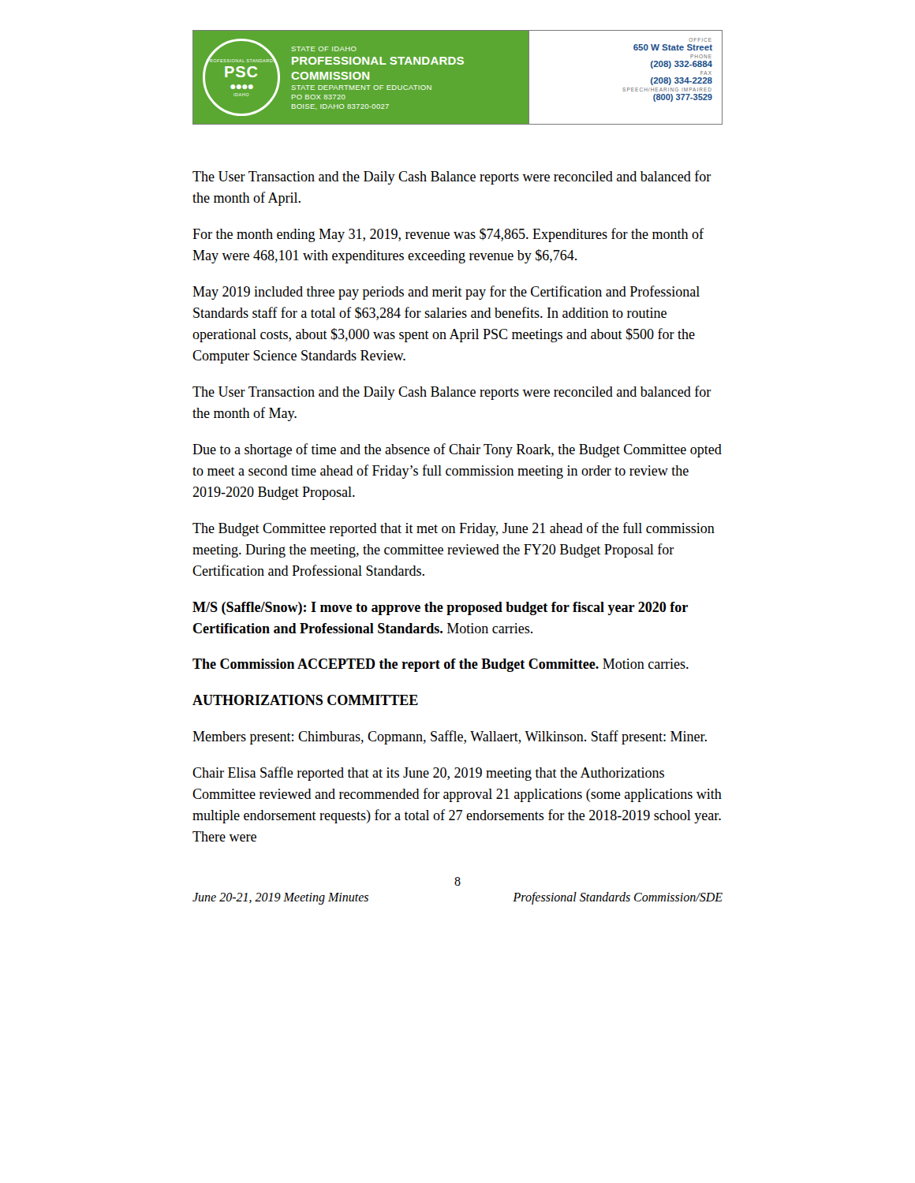Professional Standards
PSC
●●●●
Idaho
STATE OF IDAHO
PROFESSIONAL STANDARDS COMMISSION
STATE DEPARTMENT OF EDUCATION
PO BOX 83720
BOISE, IDAHO 83720-0027
Office
650 W State Street
Phone
(208) 332-6884
Fax
(208) 334-2228
Speech/Hearing Impaired
(800) 377-3529
The User Transaction and the Daily Cash Balance reports were reconciled and balanced for the month of April.
For the month ending May 31, 2019, revenue was $74,865. Expenditures for the month of May were 468,101 with expenditures exceeding revenue by $6,764.
May 2019 included three pay periods and merit pay for the Certification and Professional Standards staff for a total of $63,284 for salaries and benefits. In addition to routine operational costs, about $3,000 was spent on April PSC meetings and about $500 for the Computer Science Standards Review.
The User Transaction and the Daily Cash Balance reports were reconciled and balanced for the month of May.
Due to a shortage of time and the absence of Chair Tony Roark, the Budget Committee opted to meet a second time ahead of Friday’s full commission meeting in order to review the 2019-2020 Budget Proposal.
The Budget Committee reported that it met on Friday, June 21 ahead of the full commission meeting. During the meeting, the committee reviewed the FY20 Budget Proposal for Certification and Professional Standards.
M/S (Saffle/Snow): I move to approve the proposed budget for fiscal year 2020 for Certification and Professional Standards. Motion carries.
The Commission ACCEPTED the report of the Budget Committee. Motion carries.
AUTHORIZATIONS COMMITTEE
Members present: Chimburas, Copmann, Saffle, Wallaert, Wilkinson. Staff present: Miner.
Chair Elisa Saffle reported that at its June 20, 2019 meeting that the Authorizations Committee reviewed and recommended for approval 21 applications (some applications with multiple endorsement requests) for a total of 27 endorsements for the 2018-2019 school year. There were
8
June 20-21, 2019 Meeting Minutes
Professional Standards Commission/SDE